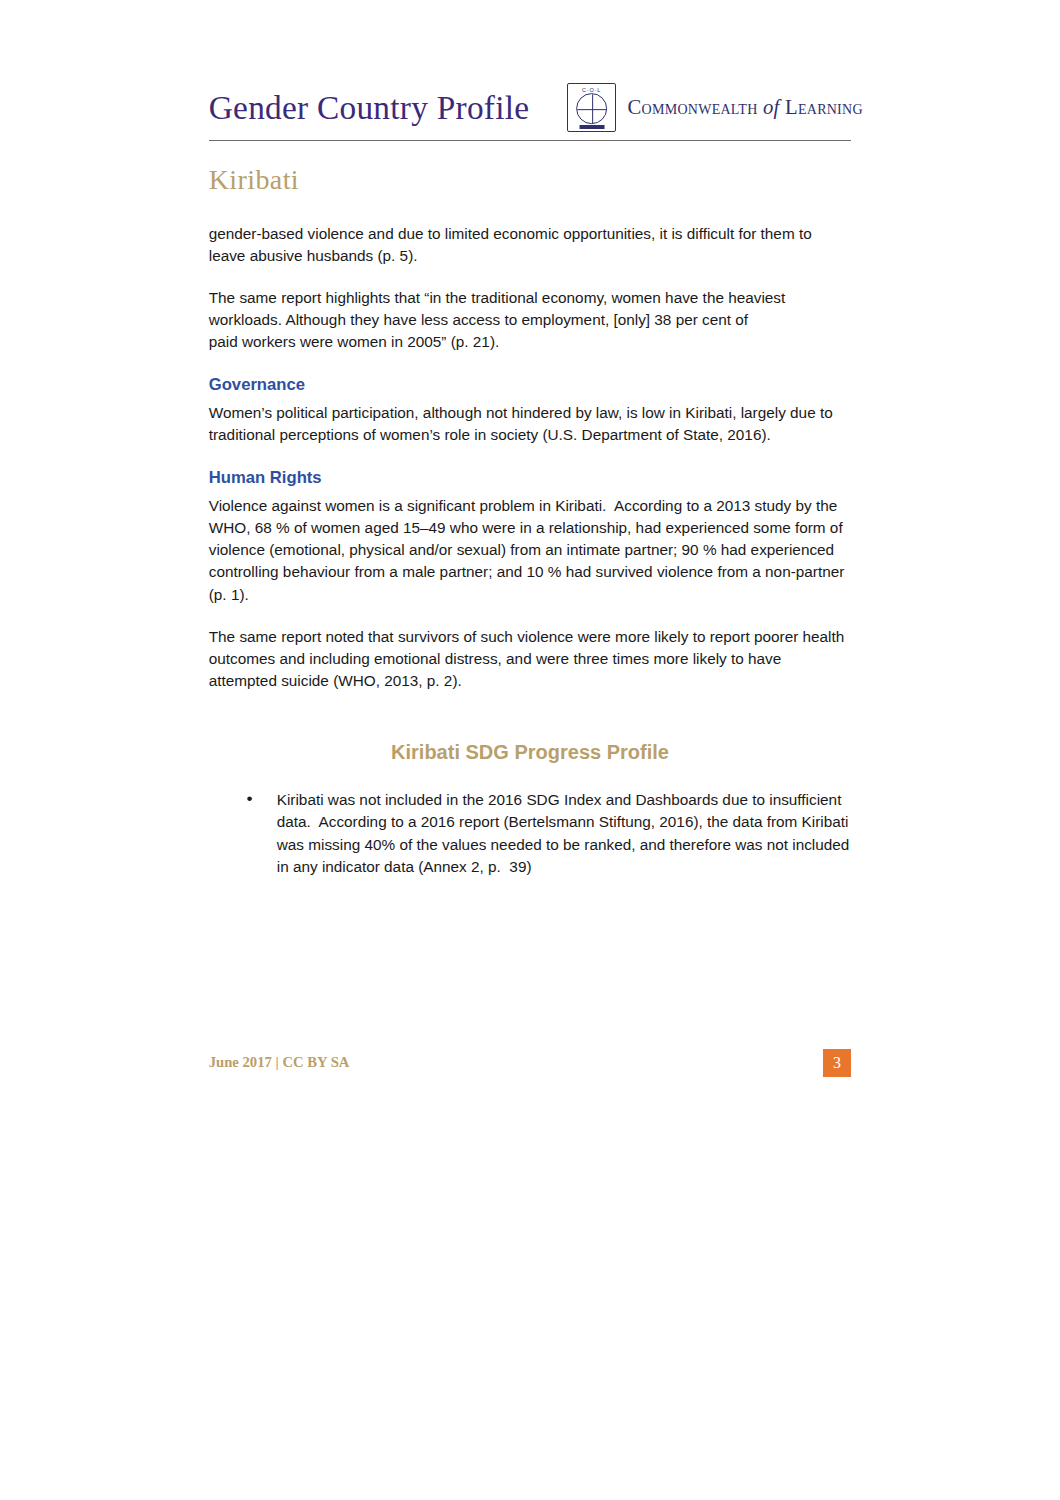Gender Country Profile
C·O·L
Commonwealth of Learning
Kiribati
gender-based violence and due to limited economic opportunities, it is difficult for them to leave abusive husbands (p. 5).
The same report highlights that “in the traditional economy, women have the heaviest workloads. Although they have less access to employment, [only] 38 per cent of
paid workers were women in 2005” (p. 21).
Governance
Women’s political participation, although not hindered by law, is low in Kiribati, largely due to traditional perceptions of women’s role in society (U.S. Department of State, 2016).
Human Rights
Violence against women is a significant problem in Kiribati. According to a 2013 study by the WHO, 68 % of women aged 15–49 who were in a relationship, had experienced some form of violence (emotional, physical and/or sexual) from an intimate partner; 90 % had experienced controlling behaviour from a male partner; and 10 % had survived violence from a non-partner (p. 1).
The same report noted that survivors of such violence were more likely to report poorer health outcomes and including emotional distress, and were three times more likely to have attempted suicide (WHO, 2013, p. 2).
Kiribati SDG Progress Profile
Kiribati was not included in the 2016 SDG Index and Dashboards due to insufficient data. According to a 2016 report (Bertelsmann Stiftung, 2016), the data from Kiribati was missing 40% of the values needed to be ranked, and therefore was not included in any indicator data (Annex 2, p. 39)
June 2017 | CC BY SA
3